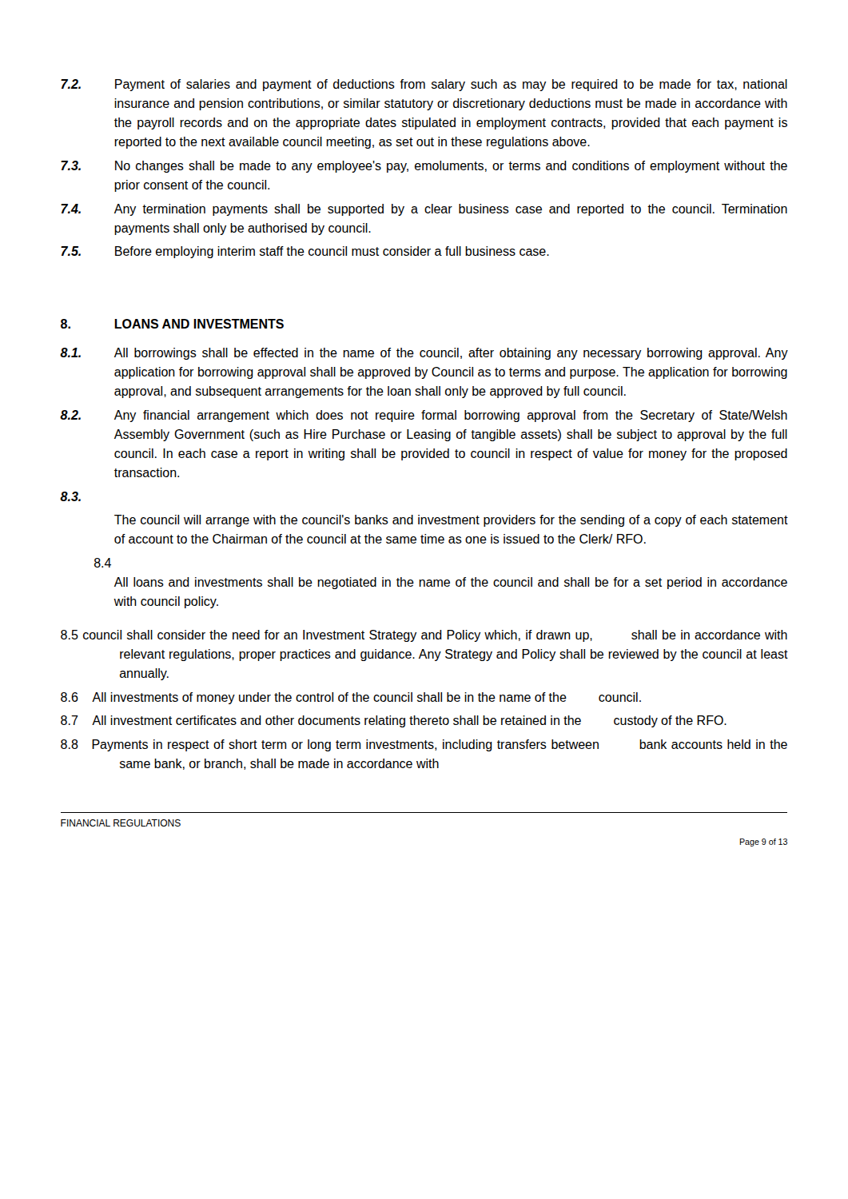7.2.
Payment of salaries and payment of deductions from salary such as may be required to be made for tax, national insurance and pension contributions, or similar statutory or discretionary deductions must be made in accordance with the payroll records and on the appropriate dates stipulated in employment contracts, provided that each payment is reported to the next available council meeting, as set out in these regulations above.
7.3.
No changes shall be made to any employee's pay, emoluments, or terms and conditions of employment without the prior consent of the council.
7.4.
Any termination payments shall be supported by a clear business case and reported to the council. Termination payments shall only be authorised by council.
7.5.
Before employing interim staff the council must consider a full business case.
8. LOANS AND INVESTMENTS
8.1.
All borrowings shall be effected in the name of the council, after obtaining any necessary borrowing approval. Any application for borrowing approval shall be approved by Council as to terms and purpose. The application for borrowing approval, and subsequent arrangements for the loan shall only be approved by full council.
8.2.
Any financial arrangement which does not require formal borrowing approval from the Secretary of State/Welsh Assembly Government (such as Hire Purchase or Leasing of tangible assets) shall be subject to approval by the full council. In each case a report in writing shall be provided to council in respect of value for money for the proposed transaction.
8.3.
The council will arrange with the council's banks and investment providers for the sending of a copy of each statement of account to the Chairman of the council at the same time as one is issued to the Clerk/ RFO.
8.4
All loans and investments shall be negotiated in the name of the council and shall be for a set period in accordance with council policy.
8.5 council shall consider the need for an Investment Strategy and Policy which, if drawn up, shall be in accordance with relevant regulations, proper practices and guidance. Any Strategy and Policy shall be reviewed by the council at least annually.
8.6 All investments of money under the control of the council shall be in the name of the council.
8.7 All investment certificates and other documents relating thereto shall be retained in the custody of the RFO.
8.8 Payments in respect of short term or long term investments, including transfers between bank accounts held in the same bank, or branch, shall be made in accordance with
FINANCIAL REGULATIONS
Page 9 of 13